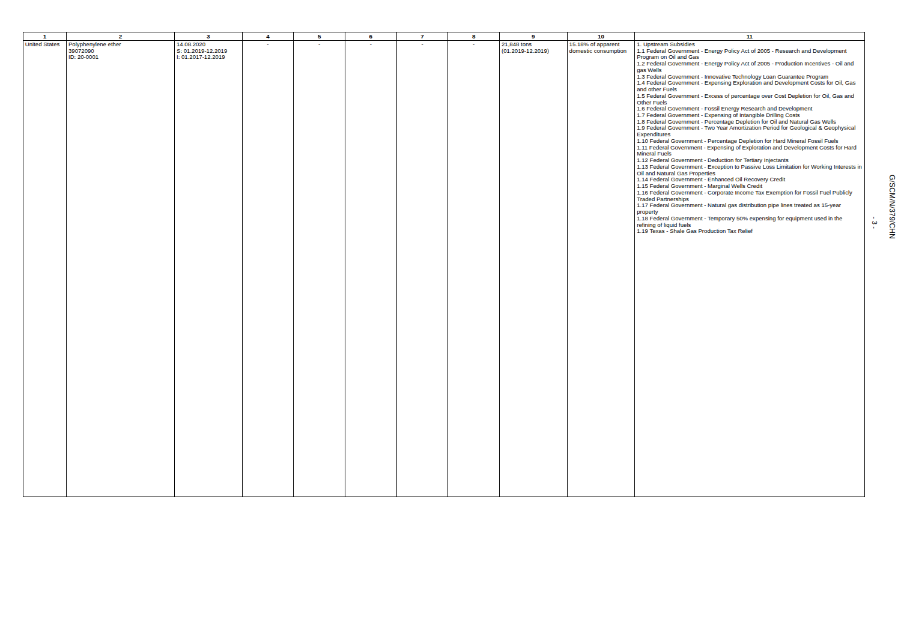G/SCM/N/379/CHN
- 3 -
| 1 | 2 | 3 | 4 | 5 | 6 | 7 | 8 | 9 | 10 | 11 |
| --- | --- | --- | --- | --- | --- | --- | --- | --- | --- | --- |
| United States | Polyphenylene ether 39072090 ID: 20-0001 | 14.08.2020 S: 01.2019-12.2019 I: 01.2017-12.2019 | - | - | - | - | - | 21,848 tons (01.2019-12.2019) | 15.18% of apparent domestic consumption | 1. Upstream Subsidies 1.1 Federal Government - Energy Policy Act of 2005 - Research and Development Program on Oil and Gas 1.2 Federal Government - Energy Policy Act of 2005 - Production Incentives - Oil and gas Wells 1.3 Federal Government - Innovative Technology Loan Guarantee Program 1.4 Federal Government - Expensing Exploration and Development Costs for Oil, Gas and other Fuels 1.5 Federal Government - Excess of percentage over Cost Depletion for Oil, Gas and Other Fuels 1.6 Federal Government - Fossil Energy Research and Development 1.7 Federal Government - Expensing of Intangible Drilling Costs 1.8 Federal Government - Percentage Depletion for Oil and Natural Gas Wells 1.9 Federal Government - Two Year Amortization Period for Geological & Geophysical Expenditures 1.10 Federal Government - Percentage Depletion for Hard Mineral Fossil Fuels 1.11 Federal Government - Expensing of Exploration and Development Costs for Hard Mineral Fuels 1.12 Federal Government - Deduction for Tertiary Injectants 1.13 Federal Government - Exception to Passive Loss Limitation for Working Interests in Oil and Natural Gas Properties 1.14 Federal Government - Enhanced Oil Recovery Credit 1.15 Federal Government - Marginal Wells Credit 1.16 Federal Government - Corporate Income Tax Exemption for Fossil Fuel Publicly Traded Partnerships 1.17 Federal Government - Natural gas distribution pipe lines treated as 15-year property 1.18 Federal Government - Temporary 50% expensing for equipment used in the refining of liquid fuels 1.19 Texas - Shale Gas Production Tax Relief |